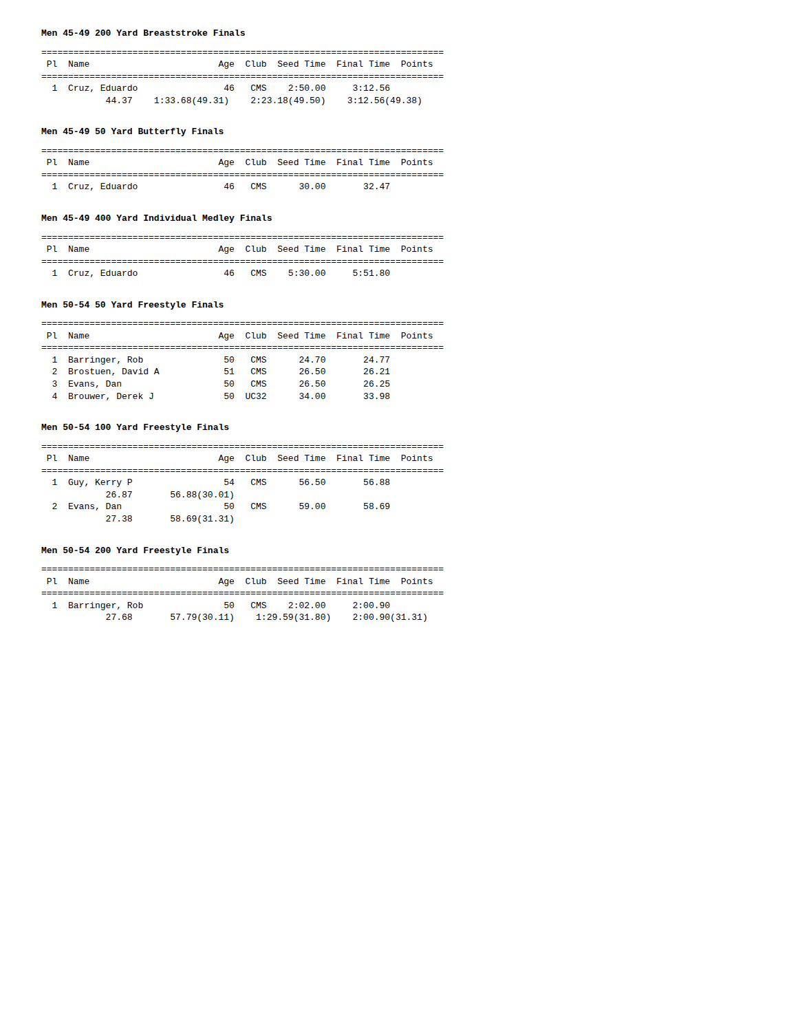Men 45-49 200 Yard Breaststroke Finals
===========================================================================
 Pl  Name                        Age  Club  Seed Time  Final Time  Points
===========================================================================
  1  Cruz, Eduardo                46   CMS    2:50.00     3:12.56
            44.37    1:33.68(49.31)    2:23.18(49.50)    3:12.56(49.38)
Men 45-49 50 Yard Butterfly Finals
===========================================================================
 Pl  Name                        Age  Club  Seed Time  Final Time  Points
===========================================================================
  1  Cruz, Eduardo                46   CMS      30.00       32.47
Men 45-49 400 Yard Individual Medley Finals
===========================================================================
 Pl  Name                        Age  Club  Seed Time  Final Time  Points
===========================================================================
  1  Cruz, Eduardo                46   CMS    5:30.00     5:51.80
Men 50-54 50 Yard Freestyle Finals
===========================================================================
 Pl  Name                        Age  Club  Seed Time  Final Time  Points
===========================================================================
  1  Barringer, Rob               50   CMS      24.70       24.77
  2  Brostuen, David A            51   CMS      26.50       26.21
  3  Evans, Dan                   50   CMS      26.50       26.25
  4  Brouwer, Derek J             50  UC32      34.00       33.98
Men 50-54 100 Yard Freestyle Finals
===========================================================================
 Pl  Name                        Age  Club  Seed Time  Final Time  Points
===========================================================================
  1  Guy, Kerry P                 54   CMS      56.50       56.88
            26.87       56.88(30.01)
  2  Evans, Dan                   50   CMS      59.00       58.69
            27.38       58.69(31.31)
Men 50-54 200 Yard Freestyle Finals
===========================================================================
 Pl  Name                        Age  Club  Seed Time  Final Time  Points
===========================================================================
  1  Barringer, Rob               50   CMS    2:02.00     2:00.90
            27.68       57.79(30.11)    1:29.59(31.80)    2:00.90(31.31)